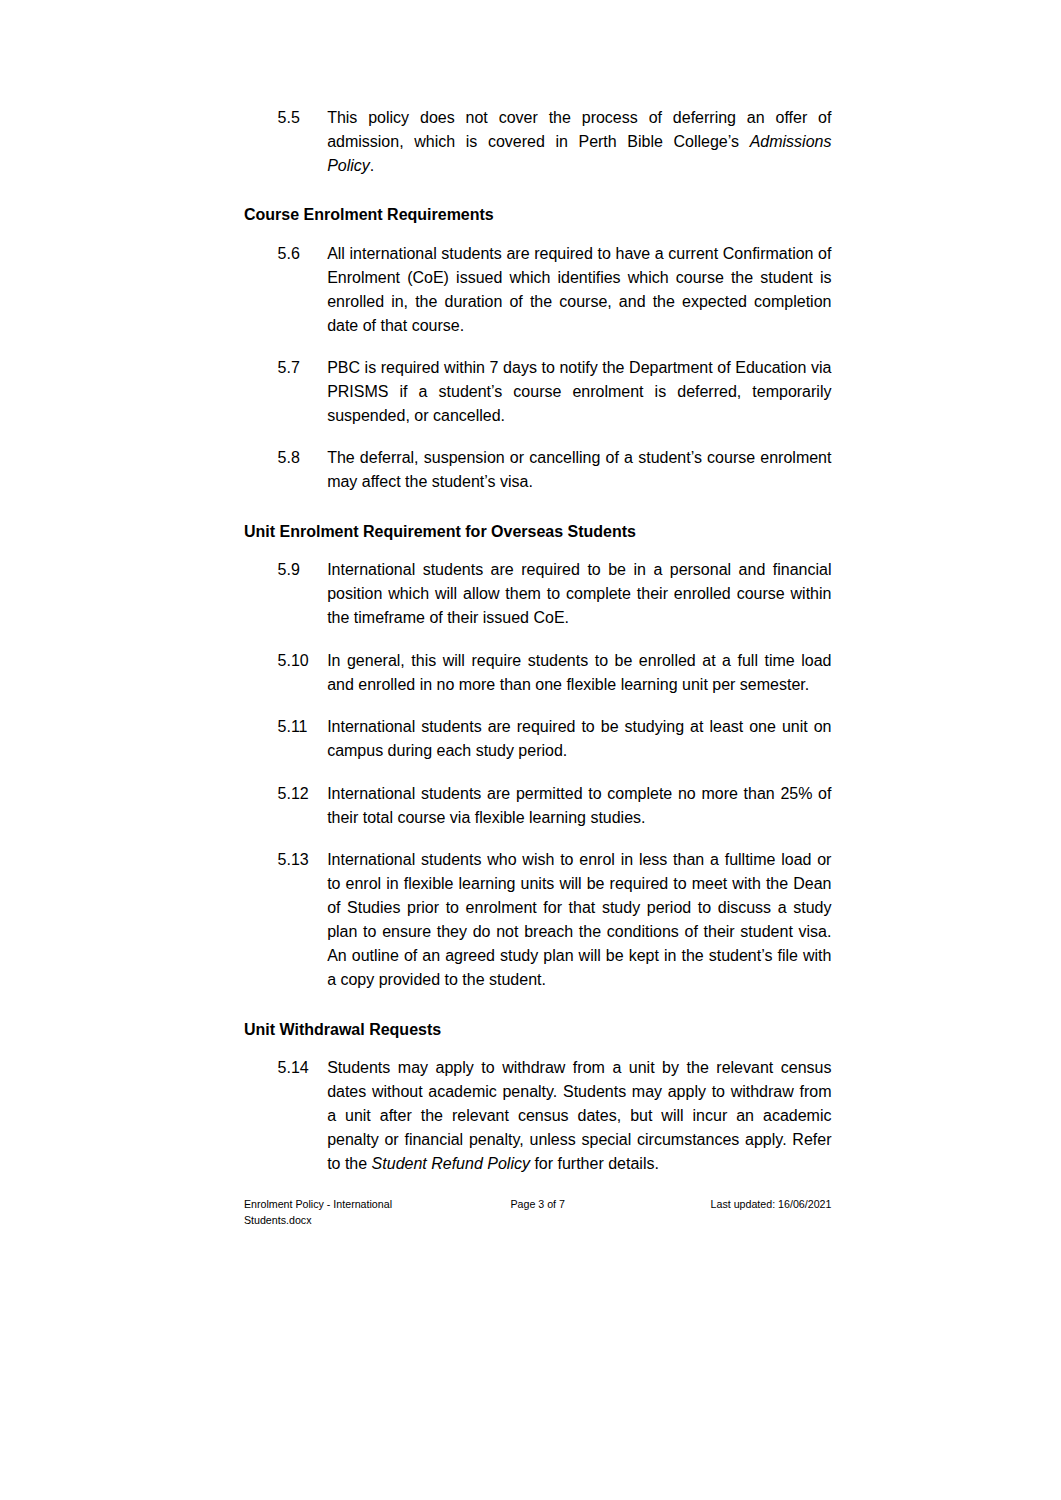5.5
This policy does not cover the process of deferring an offer of admission, which is covered in Perth Bible College’s Admissions Policy.
Course Enrolment Requirements
5.6
All international students are required to have a current Confirmation of Enrolment (CoE) issued which identifies which course the student is enrolled in, the duration of the course, and the expected completion date of that course.
5.7
PBC is required within 7 days to notify the Department of Education via PRISMS if a student’s course enrolment is deferred, temporarily suspended, or cancelled.
5.8
The deferral, suspension or cancelling of a student’s course enrolment may affect the student’s visa.
Unit Enrolment Requirement for Overseas Students
5.9
International students are required to be in a personal and financial position which will allow them to complete their enrolled course within the timeframe of their issued CoE.
5.10
In general, this will require students to be enrolled at a full time load and enrolled in no more than one flexible learning unit per semester.
5.11
International students are required to be studying at least one unit on campus during each study period.
5.12
International students are permitted to complete no more than 25% of their total course via flexible learning studies.
5.13
International students who wish to enrol in less than a fulltime load or to enrol in flexible learning units will be required to meet with the Dean of Studies prior to enrolment for that study period to discuss a study plan to ensure they do not breach the conditions of their student visa. An outline of an agreed study plan will be kept in the student’s file with a copy provided to the student.
Unit Withdrawal Requests
5.14
Students may apply to withdraw from a unit by the relevant census dates without academic penalty. Students may apply to withdraw from a unit after the relevant census dates, but will incur an academic penalty or financial penalty, unless special circumstances apply. Refer to the Student Refund Policy for further details.
Enrolment Policy - International Students.docx
Page 3 of 7
Last updated: 16/06/2021